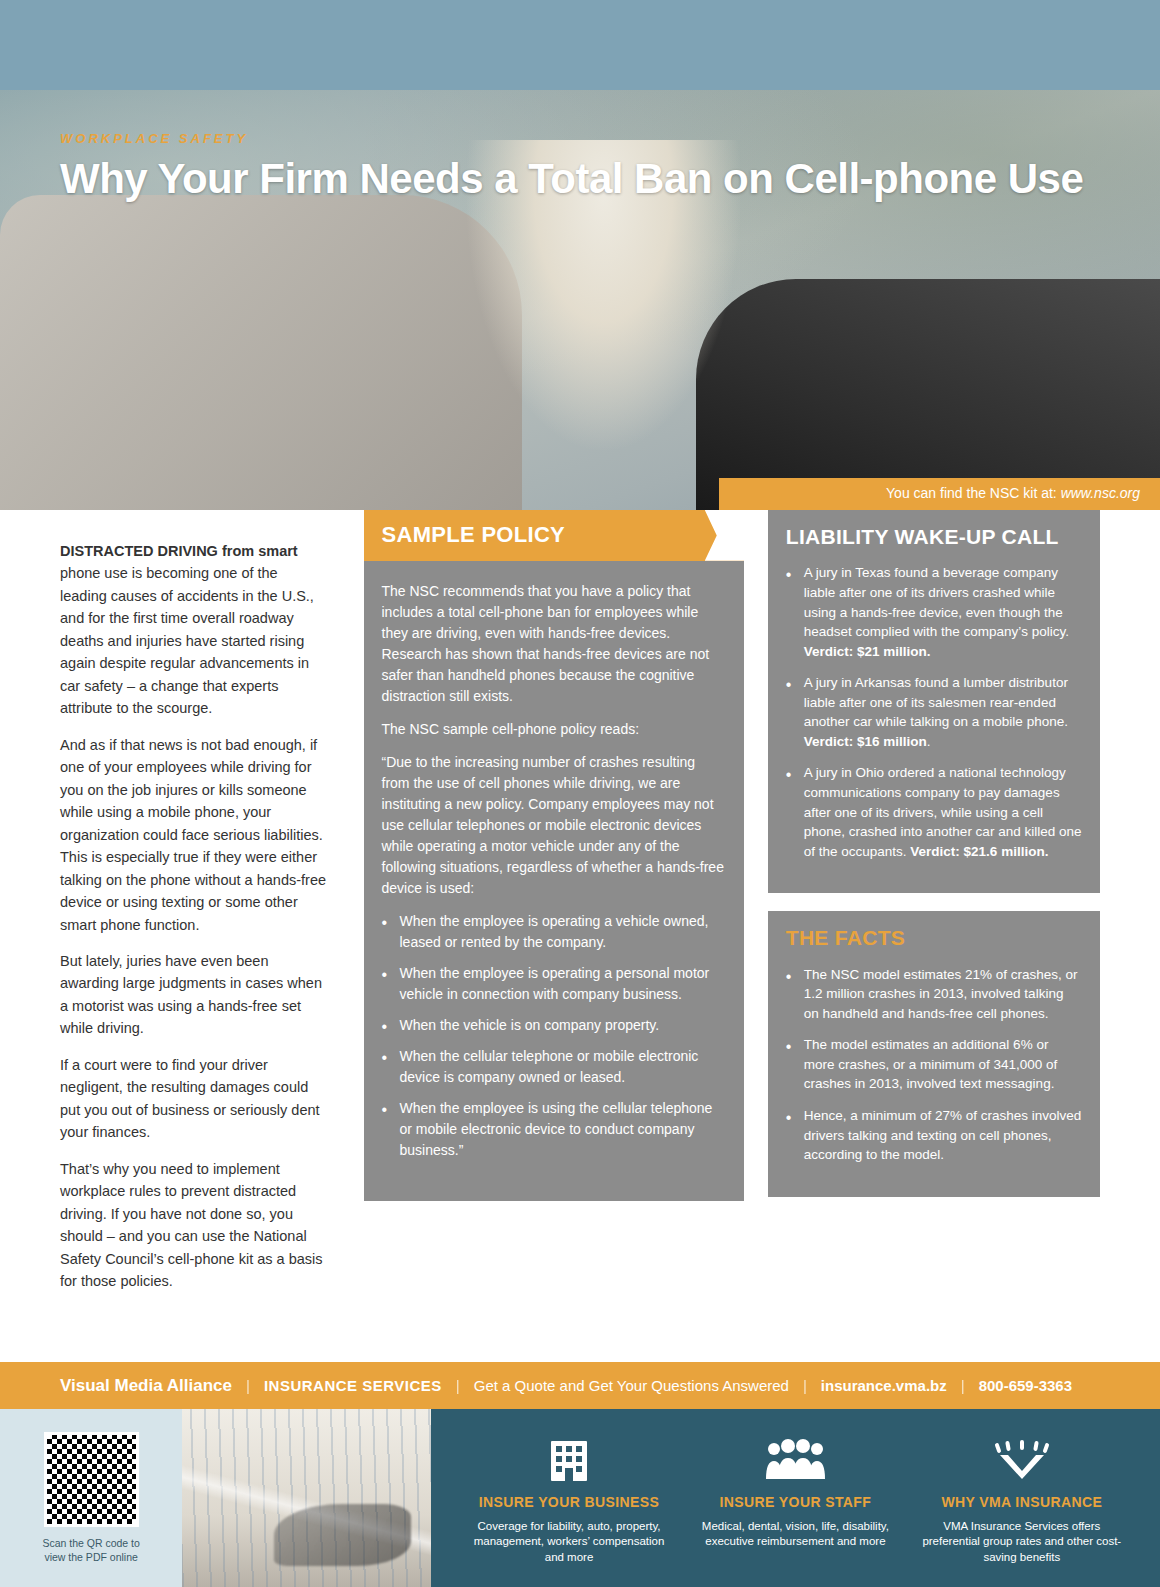WORKPLACE SAFETY
Why Your Firm Needs a Total Ban on Cell-phone Use
You can find the NSC kit at: www.nsc.org
DISTRACTED DRIVING from smart phone use is becoming one of the leading causes of accidents in the U.S., and for the first time overall roadway deaths and injuries have started rising again despite regular advancements in car safety – a change that experts attribute to the scourge.
And as if that news is not bad enough, if one of your employees while driving for you on the job injures or kills someone while using a mobile phone, your organization could face serious liabilities. This is especially true if they were either talking on the phone without a hands-free device or using texting or some other smart phone function.
But lately, juries have even been awarding large judgments in cases when a motorist was using a hands-free set while driving.
If a court were to find your driver negligent, the resulting damages could put you out of business or seriously dent your finances.
That’s why you need to implement workplace rules to prevent distracted driving. If you have not done so, you should – and you can use the National Safety Council’s cell-phone kit as a basis for those policies.
SAMPLE POLICY
The NSC recommends that you have a policy that includes a total cell-phone ban for employees while they are driving, even with hands-free devices. Research has shown that hands-free devices are not safer than handheld phones because the cognitive distraction still exists.
The NSC sample cell-phone policy reads:
“Due to the increasing number of crashes resulting from the use of cell phones while driving, we are instituting a new policy. Company employees may not use cellular telephones or mobile electronic devices while operating a motor vehicle under any of the following situations, regardless of whether a hands-free device is used:
When the employee is operating a vehicle owned, leased or rented by the company.
When the employee is operating a personal motor vehicle in connection with company business.
When the vehicle is on company property.
When the cellular telephone or mobile electronic device is company owned or leased.
When the employee is using the cellular telephone or mobile electronic device to conduct company business.”
LIABILITY WAKE-UP CALL
A jury in Texas found a beverage company liable after one of its drivers crashed while using a hands-free device, even though the headset complied with the company’s policy. Verdict: $21 million.
A jury in Arkansas found a lumber distributor liable after one of its salesmen rear-ended another car while talking on a mobile phone. Verdict: $16 million.
A jury in Ohio ordered a national technology communications company to pay damages after one of its drivers, while using a cell phone, crashed into another car and killed one of the occupants. Verdict: $21.6 million.
THE FACTS
The NSC model estimates 21% of crashes, or 1.2 million crashes in 2013, involved talking on handheld and hands-free cell phones.
The model estimates an additional 6% or more crashes, or a minimum of 341,000 of crashes in 2013, involved text messaging.
Hence, a minimum of 27% of crashes involved drivers talking and texting on cell phones, according to the model.
Visual Media Alliance | INSURANCE SERVICES | Get a Quote and Get Your Questions Answered | insurance.vma.bz | 800-659-3363
Scan the QR code to
view the PDF online
INSURE YOUR BUSINESS
Coverage for liability, auto, property, management, workers’ compensation and more
INSURE YOUR STAFF
Medical, dental, vision, life, disability, executive reimbursement and more
WHY VMA INSURANCE
VMA Insurance Services offers preferential group rates and other cost-saving benefits